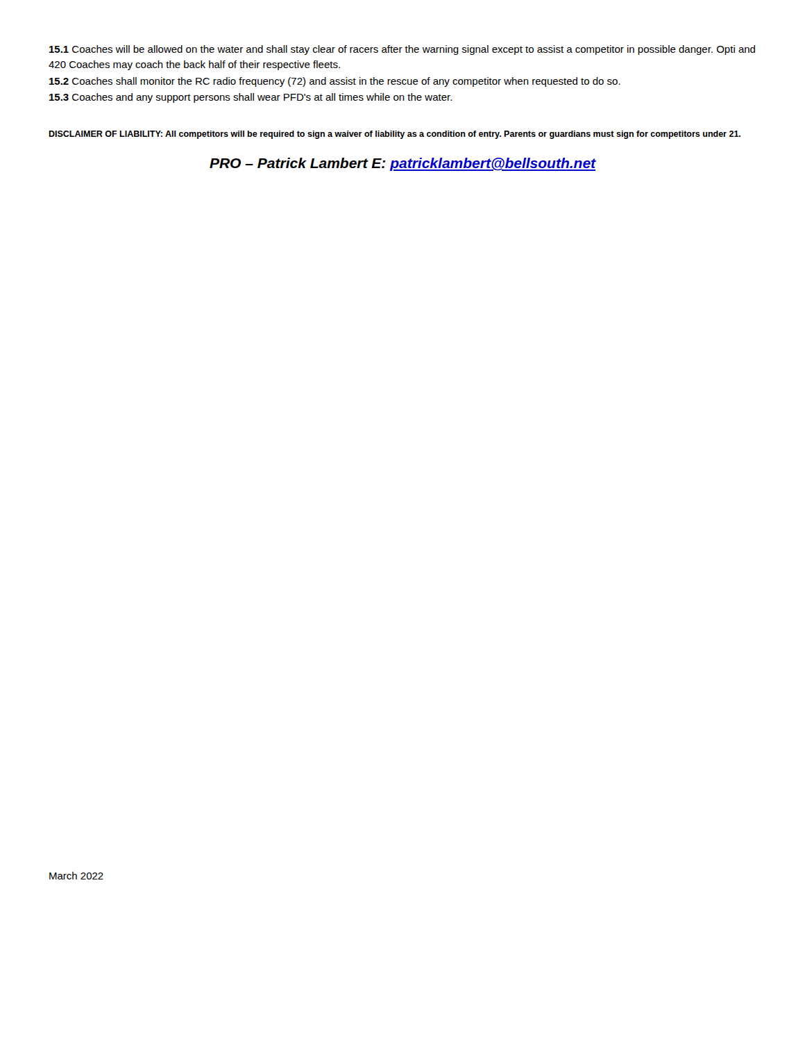15.1 Coaches will be allowed on the water and shall stay clear of racers after the warning signal except to assist a competitor in possible danger. Opti and 420 Coaches may coach the back half of their respective fleets.
15.2 Coaches shall monitor the RC radio frequency (72) and assist in the rescue of any competitor when requested to do so.
15.3 Coaches and any support persons shall wear PFD's at all times while on the water.
DISCLAIMER OF LIABILITY: All competitors will be required to sign a waiver of liability as a condition of entry. Parents or guardians must sign for competitors under 21.
PRO – Patrick Lambert E: patricklambert@bellsouth.net
March 2022